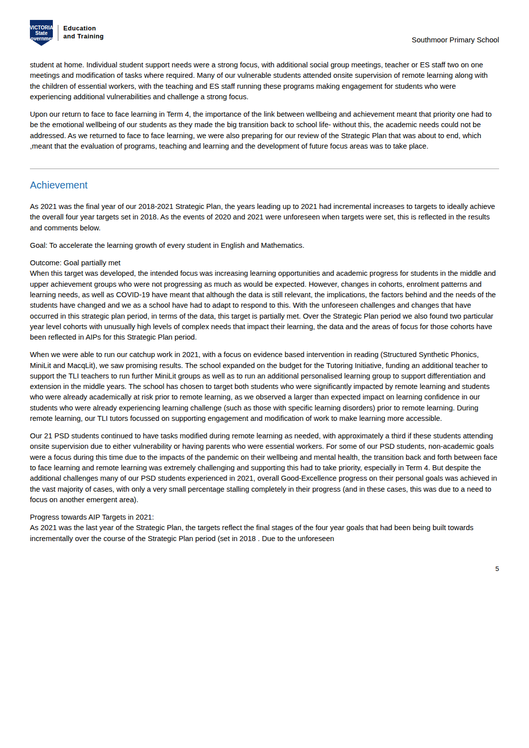VICTORIA
State
Government
Education
and Training
Southmoor Primary School
student at home. Individual student support needs were a strong focus, with additional social group meetings, teacher or ES staff two on one meetings and modification of tasks where required. Many of our vulnerable students attended onsite supervision of remote learning along with the children of essential workers, with the teaching and ES staff running these programs making engagement for students who were experiencing additional vulnerabilities and challenge a strong focus.
Upon our return to face to face learning in Term 4, the importance of the link between wellbeing and achievement meant that priority one had to be the emotional wellbeing of our students as they made the big transition back to school life- without this, the academic needs could not be addressed. As we returned to face to face learning, we were also preparing for our review of the Strategic Plan that was about to end, which ,meant that the evaluation of programs, teaching and learning and the development of future focus areas was to take place.
Achievement
As 2021 was the final year of our 2018-2021 Strategic Plan, the years leading up to 2021 had incremental increases to targets to ideally achieve the overall four year targets set in 2018. As the events of 2020 and 2021 were unforeseen when targets were set, this is reflected in the results and comments below.
Goal: To accelerate the learning growth of every student in English and Mathematics.
Outcome: Goal partially met
When this target was developed, the intended focus was increasing learning opportunities and academic progress for students in the middle and upper achievement groups who were not progressing as much as would be expected. However, changes in cohorts, enrolment patterns and learning needs, as well as COVID-19 have meant that although the data is still relevant, the implications, the factors behind and the needs of the students have changed and we as a school have had to adapt to respond to this. With the unforeseen challenges and changes that have occurred in this strategic plan period, in terms of the data, this target is partially met. Over the Strategic Plan period we also found two particular year level cohorts with unusually high levels of complex needs that impact their learning, the data and the areas of focus for those cohorts have been reflected in AIPs for this Strategic Plan period.
When we were able to run our catchup work in 2021, with a focus on evidence based intervention in reading (Structured Synthetic Phonics, MiniLit and MacqLit), we saw promising results. The school expanded on the budget for the Tutoring Initiative, funding an additional teacher to support the TLI teachers to run further MiniLit groups as well as to run an additional personalised learning group to support differentiation and extension in the middle years. The school has chosen to target both students who were significantly impacted by remote learning and students who were already academically at risk prior to remote learning, as we observed a larger than expected impact on learning confidence in our students who were already experiencing learning challenge (such as those with specific learning disorders) prior to remote learning. During remote learning, our TLI tutors focussed on supporting engagement and modification of work to make learning more accessible.
Our 21 PSD students continued to have tasks modified during remote learning as needed, with approximately a third if these students attending onsite supervision due to either vulnerability or having parents who were essential workers. For some of our PSD students, non-academic goals were a focus during this time due to the impacts of the pandemic on their wellbeing and mental health, the transition back and forth between face to face learning and remote learning was extremely challenging and supporting this had to take priority, especially in Term 4. But despite the additional challenges many of our PSD students experienced in 2021, overall Good-Excellence progress on their personal goals was achieved in the vast majority of cases, with only a very small percentage stalling completely in their progress (and in these cases, this was due to a need to focus on another emergent area).
Progress towards AIP Targets in 2021:
As 2021 was the last year of the Strategic Plan, the targets reflect the final stages of the four year goals that had been being built towards incrementally over the course of the Strategic Plan period (set in 2018 . Due to the unforeseen
5